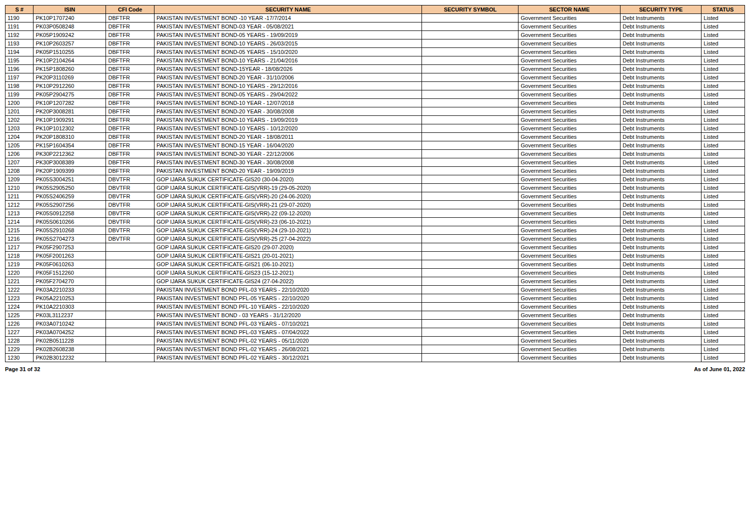| S # | ISIN | CFI Code | SECURITY NAME | SECURITY SYMBOL | SECTOR NAME | SECURITY TYPE | STATUS |
| --- | --- | --- | --- | --- | --- | --- | --- |
| 1190 | PK10P1707240 | DBFTFR | PAKISTAN INVESTMENT BOND -10 YEAR -17/7/2014 | | Government Securities | Debt Instruments | Listed |
| 1191 | PK03P0508248 | DBFTFR | PAKISTAN INVESTMENT BOND-03 YEAR - 05/08/2021 | | Government Securities | Debt Instruments | Listed |
| 1192 | PK05P1909242 | DBFTFR | PAKISTAN INVESTMENT BOND-05 YEARS - 19/09/2019 | | Government Securities | Debt Instruments | Listed |
| 1193 | PK10P2603257 | DBFTFR | PAKISTAN INVESTMENT BOND-10 YEARS - 26/03/2015 | | Government Securities | Debt Instruments | Listed |
| 1194 | PK05P1510255 | DBFTFR | PAKISTAN INVESTMENT BOND-05 YEARS - 15/10/2020 | | Government Securities | Debt Instruments | Listed |
| 1195 | PK10P2104264 | DBFTFR | PAKISTAN INVESTMENT BOND-10 YEARS - 21/04/2016 | | Government Securities | Debt Instruments | Listed |
| 1196 | PK15P1808260 | DBFTFR | PAKISTAN INVESTMENT BOND-15YEAR - 18/08/2026 | | Government Securities | Debt Instruments | Listed |
| 1197 | PK20P3110269 | DBFTFR | PAKISTAN INVESTMENT BOND-20 YEAR - 31/10/2006 | | Government Securities | Debt Instruments | Listed |
| 1198 | PK10P2912260 | DBFTFR | PAKISTAN INVESTMENT BOND-10 YEARS - 29/12/2016 | | Government Securities | Debt Instruments | Listed |
| 1199 | PK05P2904275 | DBFTFR | PAKISTAN INVESTMENT BOND-05 YEARS - 29/04/2022 | | Government Securities | Debt Instruments | Listed |
| 1200 | PK10P1207282 | DBFTFR | PAKISTAN INVESTMENT BOND-10 YEAR - 12/07/2018 | | Government Securities | Debt Instruments | Listed |
| 1201 | PK20P3008281 | DBFTFR | PAKISTAN INVESTMENT BOND-20 YEAR - 30/08/2008 | | Government Securities | Debt Instruments | Listed |
| 1202 | PK10P1909291 | DBFTFR | PAKISTAN INVESTMENT BOND-10 YEARS - 19/09/2019 | | Government Securities | Debt Instruments | Listed |
| 1203 | PK10P1012302 | DBFTFR | PAKISTAN INVESTMENT BOND-10 YEARS - 10/12/2020 | | Government Securities | Debt Instruments | Listed |
| 1204 | PK20P1808310 | DBFTFR | PAKISTAN INVESTMENT BOND-20 YEAR - 18/08/2011 | | Government Securities | Debt Instruments | Listed |
| 1205 | PK15P1604354 | DBFTFR | PAKISTAN INVESTMENT BOND-15 YEAR - 16/04/2020 | | Government Securities | Debt Instruments | Listed |
| 1206 | PK30P2212362 | DBFTFR | PAKISTAN INVESTMENT BOND-30 YEAR - 22/12/2006 | | Government Securities | Debt Instruments | Listed |
| 1207 | PK30P3008389 | DBFTFR | PAKISTAN INVESTMENT BOND-30 YEAR - 30/08/2008 | | Government Securities | Debt Instruments | Listed |
| 1208 | PK20P1909399 | DBFTFR | PAKISTAN INVESTMENT BOND-20 YEAR - 19/09/2019 | | Government Securities | Debt Instruments | Listed |
| 1209 | PK05S3004251 | DBVTFR | GOP IJARA SUKUK CERTIFICATE-GIS20 (30-04-2020) | | Government Securities | Debt Instruments | Listed |
| 1210 | PK05S2905250 | DBVTFR | GOP IJARA SUKUK CERTIFICATE-GIS(VRR)-19 (29-05-2020) | | Government Securities | Debt Instruments | Listed |
| 1211 | PK05S2406259 | DBVTFR | GOP IJARA SUKUK CERTIFICATE-GIS(VRR)-20 (24-06-2020) | | Government Securities | Debt Instruments | Listed |
| 1212 | PK05S2907256 | DBVTFR | GOP IJARA SUKUK CERTIFICATE-GIS(VRR)-21 (29-07-2020) | | Government Securities | Debt Instruments | Listed |
| 1213 | PK05S0912258 | DBVTFR | GOP IJARA SUKUK CERTIFICATE-GIS(VRR)-22 (09-12-2020) | | Government Securities | Debt Instruments | Listed |
| 1214 | PK05S0610266 | DBVTFR | GOP IJARA SUKUK CERTIFICATE-GIS(VRR)-23 (06-10-2021) | | Government Securities | Debt Instruments | Listed |
| 1215 | PK05S2910268 | DBVTFR | GOP IJARA SUKUK CERTIFICATE-GIS(VRR)-24 (29-10-2021) | | Government Securities | Debt Instruments | Listed |
| 1216 | PK05S2704273 | DBVTFR | GOP IJARA SUKUK CERTIFICATE-GIS(VRR)-25 (27-04-2022) | | Government Securities | Debt Instruments | Listed |
| 1217 | PK05F2907253 | | GOP IJARA SUKUK CERTIFICATE-GIS20 (29-07-2020) | | Government Securities | Debt Instruments | Listed |
| 1218 | PK05F2001263 | | GOP IJARA SUKUK CERTIFICATE-GIS21 (20-01-2021) | | Government Securities | Debt Instruments | Listed |
| 1219 | PK05F0610263 | | GOP IJARA SUKUK CERTIFICATE-GIS21 (06-10-2021) | | Government Securities | Debt Instruments | Listed |
| 1220 | PK05F1512260 | | GOP IJARA SUKUK CERTIFICATE-GIS23 (15-12-2021) | | Government Securities | Debt Instruments | Listed |
| 1221 | PK05F2704270 | | GOP IJARA SUKUK CERTIFICATE-GIS24 (27-04-2022) | | Government Securities | Debt Instruments | Listed |
| 1222 | PK03A2210233 | | PAKISTAN INVESTMENT BOND PFL-03 YEARS - 22/10/2020 | | Government Securities | Debt Instruments | Listed |
| 1223 | PK05A2210253 | | PAKISTAN INVESTMENT BOND PFL-05 YEARS - 22/10/2020 | | Government Securities | Debt Instruments | Listed |
| 1224 | PK10A2210303 | | PAKISTAN INVESTMENT BOND PFL-10 YEARS - 22/10/2020 | | Government Securities | Debt Instruments | Listed |
| 1225 | PK03L3112237 | | PAKISTAN INVESTMENT BOND - 03 YEARS - 31/12/2020 | | Government Securities | Debt Instruments | Listed |
| 1226 | PK03A0710242 | | PAKISTAN INVESTMENT BOND PFL-03 YEARS - 07/10/2021 | | Government Securities | Debt Instruments | Listed |
| 1227 | PK03A0704252 | | PAKISTAN INVESTMENT BOND PFL-03 YEARS - 07/04/2022 | | Government Securities | Debt Instruments | Listed |
| 1228 | PK02B0511228 | | PAKISTAN INVESTMENT BOND PFL-02 YEARS - 05/11/2020 | | Government Securities | Debt Instruments | Listed |
| 1229 | PK02B2608238 | | PAKISTAN INVESTMENT BOND PFL-02 YEARS - 26/08/2021 | | Government Securities | Debt Instruments | Listed |
| 1230 | PK02B3012232 | | PAKISTAN INVESTMENT BOND PFL-02 YEARS - 30/12/2021 | | Government Securities | Debt Instruments | Listed |
Page 31 of 32 As of June 01, 2022